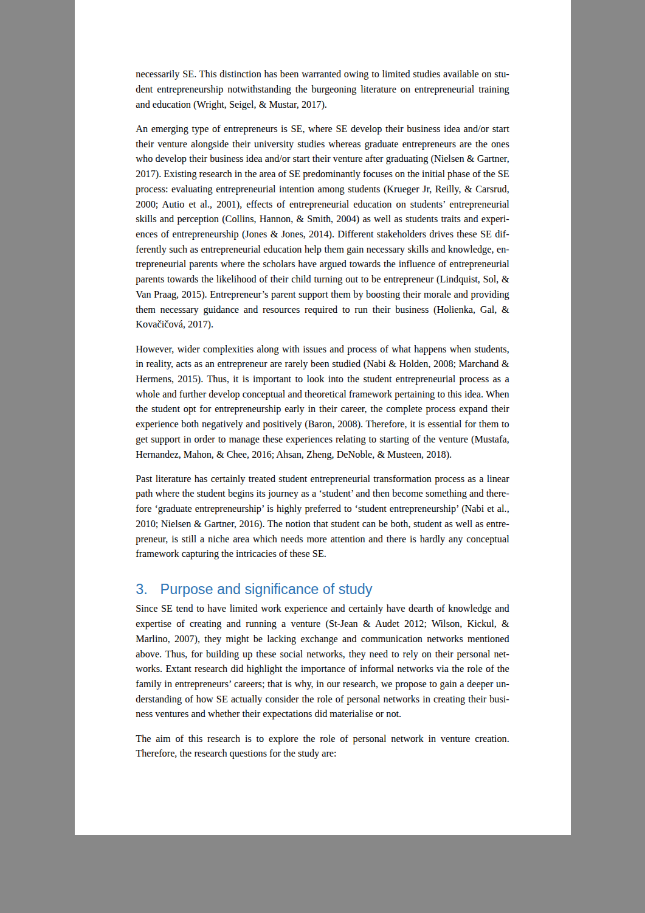necessarily SE. This distinction has been warranted owing to limited studies available on student entrepreneurship notwithstanding the burgeoning literature on entrepreneurial training and education (Wright, Seigel, & Mustar, 2017).
An emerging type of entrepreneurs is SE, where SE develop their business idea and/or start their venture alongside their university studies whereas graduate entrepreneurs are the ones who develop their business idea and/or start their venture after graduating (Nielsen & Gartner, 2017). Existing research in the area of SE predominantly focuses on the initial phase of the SE process: evaluating entrepreneurial intention among students (Krueger Jr, Reilly, & Carsrud, 2000; Autio et al., 2001), effects of entrepreneurial education on students’ entrepreneurial skills and perception (Collins, Hannon, & Smith, 2004) as well as students traits and experiences of entrepreneurship (Jones & Jones, 2014). Different stakeholders drives these SE differently such as entrepreneurial education help them gain necessary skills and knowledge, entrepreneurial parents where the scholars have argued towards the influence of entrepreneurial parents towards the likelihood of their child turning out to be entrepreneur (Lindquist, Sol, & Van Praag, 2015). Entrepreneur’s parent support them by boosting their morale and providing them necessary guidance and resources required to run their business (Holienka, Gal, & Kovačičová, 2017).
However, wider complexities along with issues and process of what happens when students, in reality, acts as an entrepreneur are rarely been studied (Nabi & Holden, 2008; Marchand & Hermens, 2015). Thus, it is important to look into the student entrepreneurial process as a whole and further develop conceptual and theoretical framework pertaining to this idea. When the student opt for entrepreneurship early in their career, the complete process expand their experience both negatively and positively (Baron, 2008). Therefore, it is essential for them to get support in order to manage these experiences relating to starting of the venture (Mustafa, Hernandez, Mahon, & Chee, 2016; Ahsan, Zheng, DeNoble, & Musteen, 2018).
Past literature has certainly treated student entrepreneurial transformation process as a linear path where the student begins its journey as a ‘student’ and then become something and therefore ‘graduate entrepreneurship’ is highly preferred to ‘student entrepreneurship’ (Nabi et al., 2010; Nielsen & Gartner, 2016). The notion that student can be both, student as well as entrepreneur, is still a niche area which needs more attention and there is hardly any conceptual framework capturing the intricacies of these SE.
3. Purpose and significance of study
Since SE tend to have limited work experience and certainly have dearth of knowledge and expertise of creating and running a venture (St-Jean & Audet 2012; Wilson, Kickul, & Marlino, 2007), they might be lacking exchange and communication networks mentioned above. Thus, for building up these social networks, they need to rely on their personal networks. Extant research did highlight the importance of informal networks via the role of the family in entrepreneurs’ careers; that is why, in our research, we propose to gain a deeper understanding of how SE actually consider the role of personal networks in creating their business ventures and whether their expectations did materialise or not.
The aim of this research is to explore the role of personal network in venture creation. Therefore, the research questions for the study are: